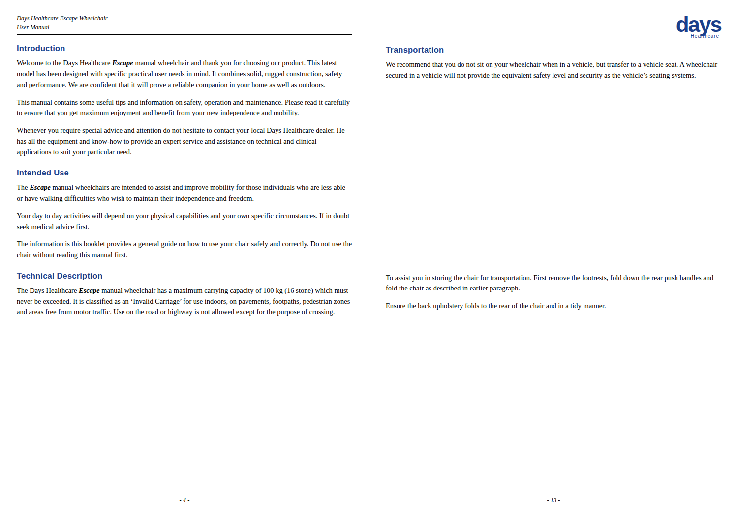Days Healthcare Escape Wheelchair
User Manual
Introduction
Welcome to the Days Healthcare Escape manual wheelchair and thank you for choosing our product. This latest model has been designed with specific practical user needs in mind. It combines solid, rugged construction, safety and performance. We are confident that it will prove a reliable companion in your home as well as outdoors.
This manual contains some useful tips and information on safety, operation and maintenance. Please read it carefully to ensure that you get maximum enjoyment and benefit from your new independence and mobility.
Whenever you require special advice and attention do not hesitate to contact your local Days Healthcare dealer. He has all the equipment and know-how to provide an expert service and assistance on technical and clinical applications to suit your particular need.
Intended Use
The Escape manual wheelchairs are intended to assist and improve mobility for those individuals who are less able or have walking difficulties who wish to maintain their independence and freedom.
Your day to day activities will depend on your physical capabilities and your own specific circumstances. If in doubt seek medical advice first.
The information is this booklet provides a general guide on how to use your chair safely and correctly. Do not use the chair without reading this manual first.
Technical Description
The Days Healthcare Escape manual wheelchair has a maximum carrying capacity of 100 kg (16 stone) which must never be exceeded. It is classified as an ‘Invalid Carriage’ for use indoors, on pavements, footpaths, pedestrian zones and areas free from motor traffic. Use on the road or highway is not allowed except for the purpose of crossing.
- 4 -
days Healthcare
Transportation
We recommend that you do not sit on your wheelchair when in a vehicle, but transfer to a vehicle seat. A wheelchair secured in a vehicle will not provide the equivalent safety level and security as the vehicle’s seating systems.
To assist you in storing the chair for transportation. First remove the footrests, fold down the rear push handles and fold the chair as described in earlier paragraph.
Ensure the back upholstery folds to the rear of the chair and in a tidy manner.
- 13 -